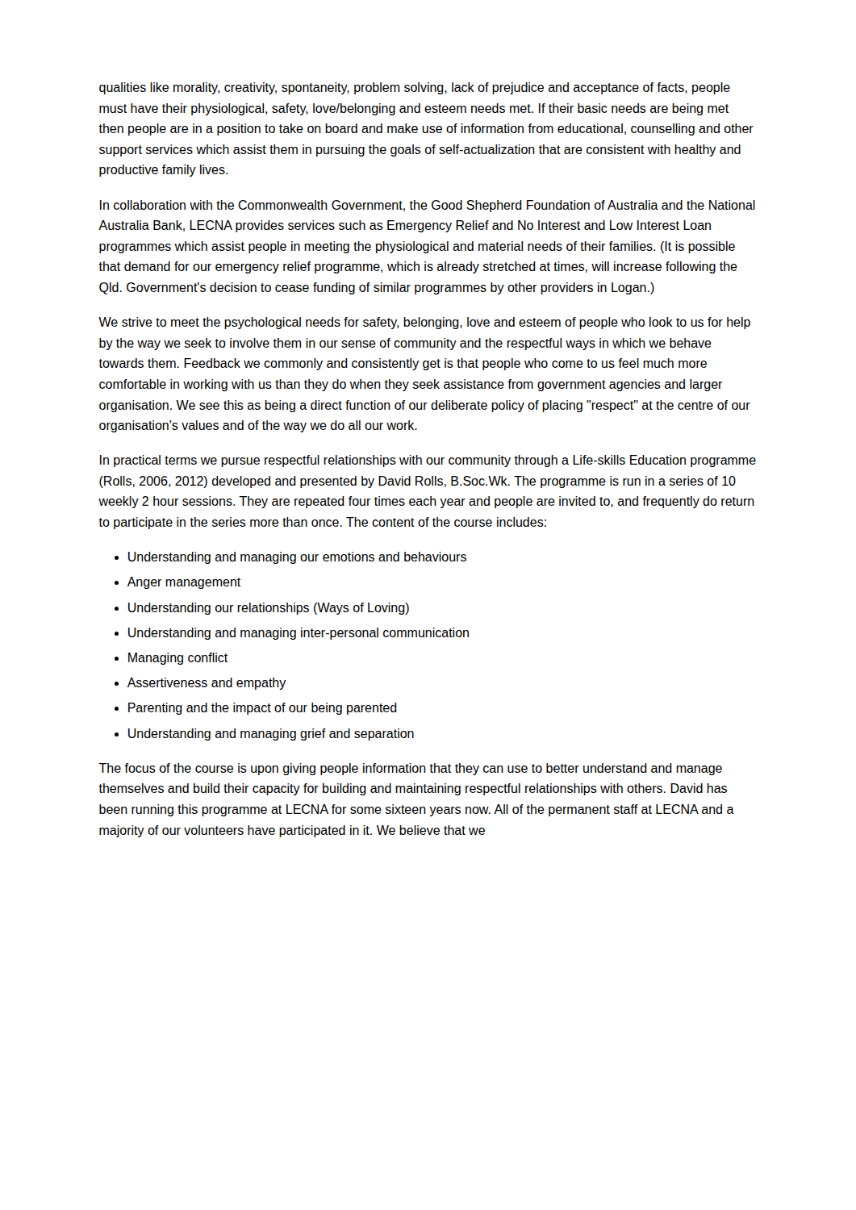qualities like morality, creativity, spontaneity, problem solving, lack of prejudice and acceptance of facts, people must have their physiological, safety, love/belonging and esteem needs met. If their basic needs are being met then people are in a position to take on board and make use of information from educational, counselling and other support services which assist them in pursuing the goals of self-actualization that are consistent with healthy and productive family lives.
In collaboration with the Commonwealth Government, the Good Shepherd Foundation of Australia and the National Australia Bank, LECNA provides services such as Emergency Relief and No Interest and Low Interest Loan programmes which assist people in meeting the physiological and material needs of their families. (It is possible that demand for our emergency relief programme, which is already stretched at times, will increase following the Qld. Government's decision to cease funding of similar programmes by other providers in Logan.)
We strive to meet the psychological needs for safety, belonging, love and esteem of people who look to us for help by the way we seek to involve them in our sense of community and the respectful ways in which we behave towards them. Feedback we commonly and consistently get is that people who come to us feel much more comfortable in working with us than they do when they seek assistance from government agencies and larger organisation. We see this as being a direct function of our deliberate policy of placing "respect" at the centre of our organisation's values and of the way we do all our work.
In practical terms we pursue respectful relationships with our community through a Life-skills Education programme (Rolls, 2006, 2012) developed and presented by David Rolls, B.Soc.Wk. The programme is run in a series of 10 weekly 2 hour sessions. They are repeated four times each year and people are invited to, and frequently do return to participate in the series more than once. The content of the course includes:
Understanding and managing our emotions and behaviours
Anger management
Understanding our relationships (Ways of Loving)
Understanding and managing inter-personal communication
Managing conflict
Assertiveness and empathy
Parenting and the impact of our being parented
Understanding and managing grief and separation
The focus of the course is upon giving people information that they can use to better understand and manage themselves and build their capacity for building and maintaining respectful relationships with others. David has been running this programme at LECNA for some sixteen years now. All of the permanent staff at LECNA and a majority of our volunteers have participated in it. We believe that we